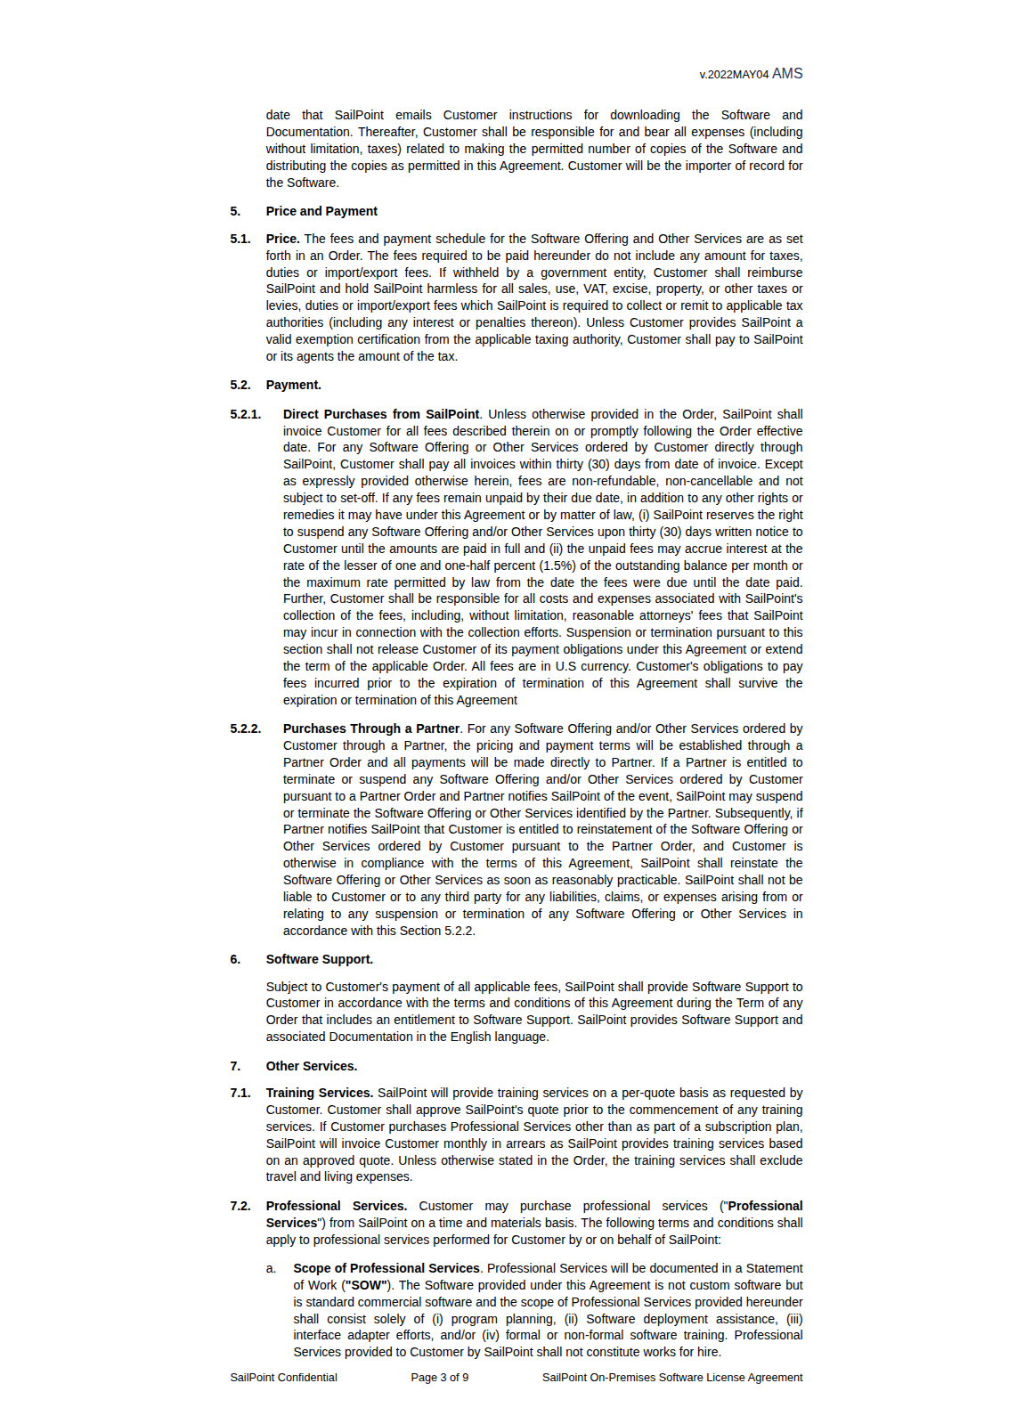v.2022MAY04 AMS
date that SailPoint emails Customer instructions for downloading the Software and Documentation. Thereafter, Customer shall be responsible for and bear all expenses (including without limitation, taxes) related to making the permitted number of copies of the Software and distributing the copies as permitted in this Agreement. Customer will be the importer of record for the Software.
5.
Price and Payment
5.1.
Price. The fees and payment schedule for the Software Offering and Other Services are as set forth in an Order. The fees required to be paid hereunder do not include any amount for taxes, duties or import/export fees. If withheld by a government entity, Customer shall reimburse SailPoint and hold SailPoint harmless for all sales, use, VAT, excise, property, or other taxes or levies, duties or import/export fees which SailPoint is required to collect or remit to applicable tax authorities (including any interest or penalties thereon). Unless Customer provides SailPoint a valid exemption certification from the applicable taxing authority, Customer shall pay to SailPoint or its agents the amount of the tax.
5.2.
Payment.
5.2.1.
Direct Purchases from SailPoint. Unless otherwise provided in the Order, SailPoint shall invoice Customer for all fees described therein on or promptly following the Order effective date. For any Software Offering or Other Services ordered by Customer directly through SailPoint, Customer shall pay all invoices within thirty (30) days from date of invoice. Except as expressly provided otherwise herein, fees are non-refundable, non-cancellable and not subject to set-off. If any fees remain unpaid by their due date, in addition to any other rights or remedies it may have under this Agreement or by matter of law, (i) SailPoint reserves the right to suspend any Software Offering and/or Other Services upon thirty (30) days written notice to Customer until the amounts are paid in full and (ii) the unpaid fees may accrue interest at the rate of the lesser of one and one-half percent (1.5%) of the outstanding balance per month or the maximum rate permitted by law from the date the fees were due until the date paid. Further, Customer shall be responsible for all costs and expenses associated with SailPoint's collection of the fees, including, without limitation, reasonable attorneys' fees that SailPoint may incur in connection with the collection efforts. Suspension or termination pursuant to this section shall not release Customer of its payment obligations under this Agreement or extend the term of the applicable Order. All fees are in U.S currency. Customer's obligations to pay fees incurred prior to the expiration of termination of this Agreement shall survive the expiration or termination of this Agreement
5.2.2.
Purchases Through a Partner. For any Software Offering and/or Other Services ordered by Customer through a Partner, the pricing and payment terms will be established through a Partner Order and all payments will be made directly to Partner. If a Partner is entitled to terminate or suspend any Software Offering and/or Other Services ordered by Customer pursuant to a Partner Order and Partner notifies SailPoint of the event, SailPoint may suspend or terminate the Software Offering or Other Services identified by the Partner. Subsequently, if Partner notifies SailPoint that Customer is entitled to reinstatement of the Software Offering or Other Services ordered by Customer pursuant to the Partner Order, and Customer is otherwise in compliance with the terms of this Agreement, SailPoint shall reinstate the Software Offering or Other Services as soon as reasonably practicable. SailPoint shall not be liable to Customer or to any third party for any liabilities, claims, or expenses arising from or relating to any suspension or termination of any Software Offering or Other Services in accordance with this Section 5.2.2.
6.
Software Support.
Subject to Customer's payment of all applicable fees, SailPoint shall provide Software Support to Customer in accordance with the terms and conditions of this Agreement during the Term of any Order that includes an entitlement to Software Support. SailPoint provides Software Support and associated Documentation in the English language.
7.
Other Services.
7.1.
Training Services. SailPoint will provide training services on a per-quote basis as requested by Customer. Customer shall approve SailPoint's quote prior to the commencement of any training services. If Customer purchases Professional Services other than as part of a subscription plan, SailPoint will invoice Customer monthly in arrears as SailPoint provides training services based on an approved quote. Unless otherwise stated in the Order, the training services shall exclude travel and living expenses.
7.2.
Professional Services. Customer may purchase professional services ("Professional Services") from SailPoint on a time and materials basis. The following terms and conditions shall apply to professional services performed for Customer by or on behalf of SailPoint:
a.
Scope of Professional Services. Professional Services will be documented in a Statement of Work ("SOW"). The Software provided under this Agreement is not custom software but is standard commercial software and the scope of Professional Services provided hereunder shall consist solely of (i) program planning, (ii) Software deployment assistance, (iii) interface adapter efforts, and/or (iv) formal or non-formal software training. Professional Services provided to Customer by SailPoint shall not constitute works for hire.
SailPoint Confidential
Page 3 of 9
SailPoint On-Premises Software License Agreement